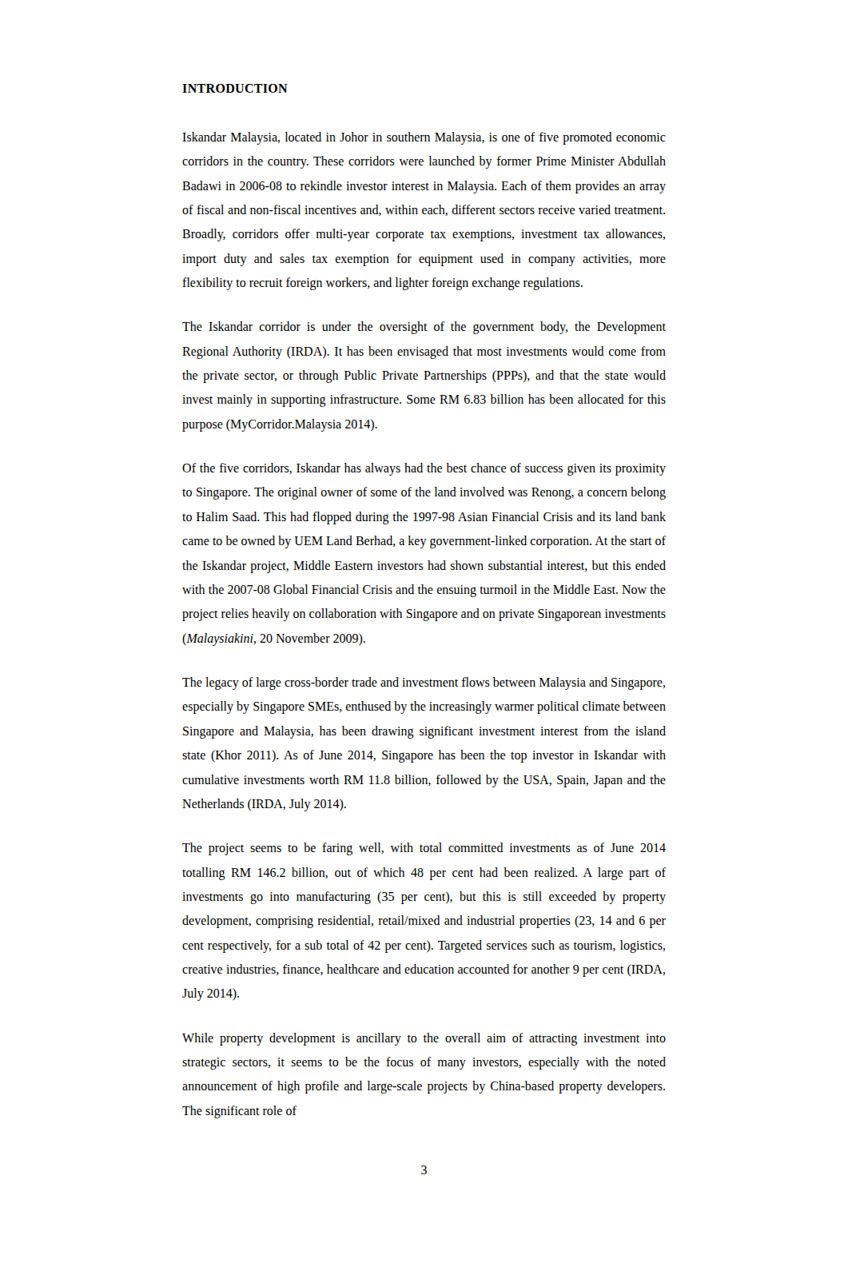INTRODUCTION
Iskandar Malaysia, located in Johor in southern Malaysia, is one of five promoted economic corridors in the country. These corridors were launched by former Prime Minister Abdullah Badawi in 2006-08 to rekindle investor interest in Malaysia. Each of them provides an array of fiscal and non-fiscal incentives and, within each, different sectors receive varied treatment. Broadly, corridors offer multi-year corporate tax exemptions, investment tax allowances, import duty and sales tax exemption for equipment used in company activities, more flexibility to recruit foreign workers, and lighter foreign exchange regulations.
The Iskandar corridor is under the oversight of the government body, the Development Regional Authority (IRDA). It has been envisaged that most investments would come from the private sector, or through Public Private Partnerships (PPPs), and that the state would invest mainly in supporting infrastructure. Some RM 6.83 billion has been allocated for this purpose (MyCorridor.Malaysia 2014).
Of the five corridors, Iskandar has always had the best chance of success given its proximity to Singapore. The original owner of some of the land involved was Renong, a concern belong to Halim Saad. This had flopped during the 1997-98 Asian Financial Crisis and its land bank came to be owned by UEM Land Berhad, a key government-linked corporation. At the start of the Iskandar project, Middle Eastern investors had shown substantial interest, but this ended with the 2007-08 Global Financial Crisis and the ensuing turmoil in the Middle East. Now the project relies heavily on collaboration with Singapore and on private Singaporean investments (Malaysiakini, 20 November 2009).
The legacy of large cross-border trade and investment flows between Malaysia and Singapore, especially by Singapore SMEs, enthused by the increasingly warmer political climate between Singapore and Malaysia, has been drawing significant investment interest from the island state (Khor 2011). As of June 2014, Singapore has been the top investor in Iskandar with cumulative investments worth RM 11.8 billion, followed by the USA, Spain, Japan and the Netherlands (IRDA, July 2014).
The project seems to be faring well, with total committed investments as of June 2014 totalling RM 146.2 billion, out of which 48 per cent had been realized. A large part of investments go into manufacturing (35 per cent), but this is still exceeded by property development, comprising residential, retail/mixed and industrial properties (23, 14 and 6 per cent respectively, for a sub total of 42 per cent). Targeted services such as tourism, logistics, creative industries, finance, healthcare and education accounted for another 9 per cent (IRDA, July 2014).
While property development is ancillary to the overall aim of attracting investment into strategic sectors, it seems to be the focus of many investors, especially with the noted announcement of high profile and large-scale projects by China-based property developers. The significant role of
3